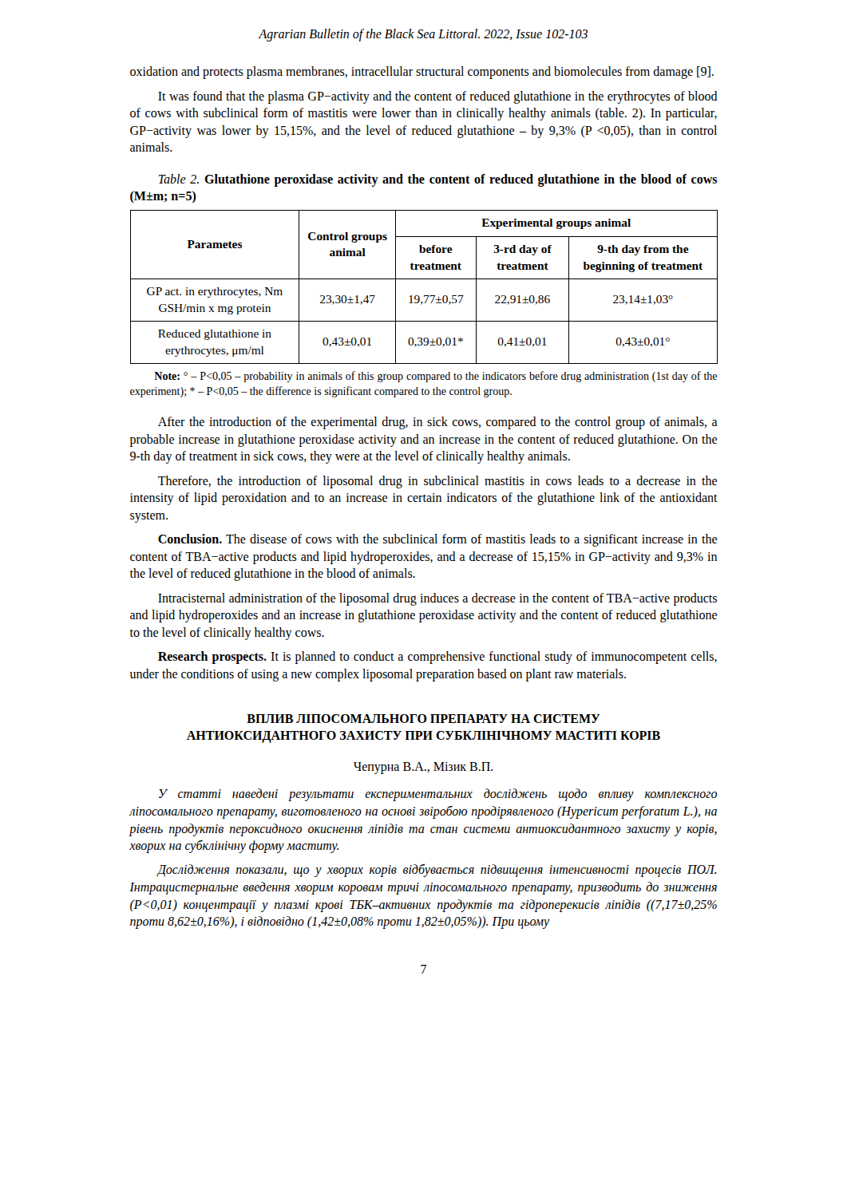Agrarian Bulletin of the Black Sea Littoral. 2022, Issue 102-103
oxidation and protects plasma membranes, intracellular structural components and biomolecules from damage [9].
It was found that the plasma GP−activity and the content of reduced glutathione in the erythrocytes of blood of cows with subclinical form of mastitis were lower than in clinically healthy animals (table. 2). In particular, GP−activity was lower by 15,15%, and the level of reduced glutathione – by 9,3% (P <0,05), than in control animals.
Table 2. Glutathione peroxidase activity and the content of reduced glutathione in the blood of cows (M±m; n=5)
| Parametes | Control groups animal | Experimental groups animal |
| --- | --- | --- |
| before treatment | 3-rd day of treatment | 9-th day from the beginning of treatment |
| GP act. in erythrocytes, Nm GSH/min x mg protein | 23,30±1,47 | 19,77±0,57 | 22,91±0,86 | 23,14±1,03° |
| Reduced glutathione in erythrocytes, μm/ml | 0,43±0,01 | 0,39±0,01* | 0,41±0,01 | 0,43±0,01° |
Note: ° – P<0,05 – probability in animals of this group compared to the indicators before drug administration (1st day of the experiment); * – P<0,05 – the difference is significant compared to the control group.
After the introduction of the experimental drug, in sick cows, compared to the control group of animals, a probable increase in glutathione peroxidase activity and an increase in the content of reduced glutathione. On the 9-th day of treatment in sick cows, they were at the level of clinically healthy animals.
Therefore, the introduction of liposomal drug in subclinical mastitis in cows leads to a decrease in the intensity of lipid peroxidation and to an increase in certain indicators of the glutathione link of the antioxidant system.
Conclusion. The disease of cows with the subclinical form of mastitis leads to a significant increase in the content of TBA−active products and lipid hydroperoxides, and a decrease of 15,15% in GP−activity and 9,3% in the level of reduced glutathione in the blood of animals.
Intracisternal administration of the liposomal drug induces a decrease in the content of TBA−active products and lipid hydroperoxides and an increase in glutathione peroxidase activity and the content of reduced glutathione to the level of clinically healthy cows.
Research prospects. It is planned to conduct a comprehensive functional study of immunocompetent cells, under the conditions of using a new complex liposomal preparation based on plant raw materials.
Вплив ліпосомального препарату на систему
антиоксидантного захисту при субклінічному маститі корів
Чепурна В.А., Мізик В.П.
У статті наведені результати експериментальних досліджень щодо впливу комплексного ліпосомального препарату, виготовленого на основі звіробою продірявленого (Hypericum perforatum L.), на рівень продуктів пероксидного окиснення ліпідів та стан системи антиоксидантного захисту у корів, хворих на субклінічну форму маститу.
Дослідження показали, що у хворих корів відбувається підвищення інтенсивності процесів ПОЛ. Інтрацистернальне введення хворим коровам тричі ліпосомального препарату, призводить до зниження (P<0,01) концентрації у плазмі крові ТБК–активних продуктів та гідроперекисів ліпідів ((7,17±0,25% проти 8,62±0,16%), і відповідно (1,42±0,08% проти 1,82±0,05%)). При цьому
7